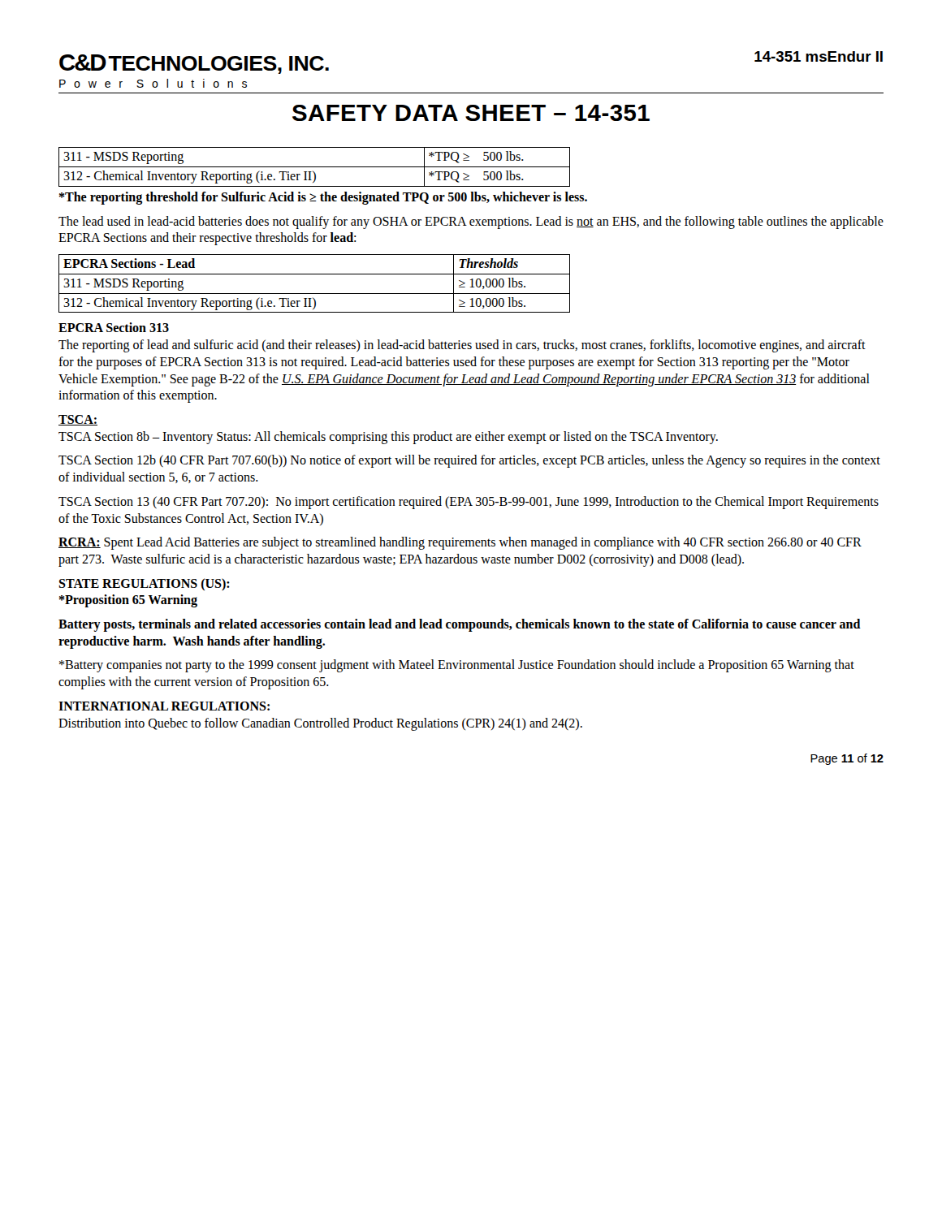14-351 msEndur II
C&D TECHNOLOGIES, INC.
P o w e r S o l u t i o n s
SAFETY DATA SHEET – 14-351
| 311 - MSDS Reporting | *TPQ ≥ 500 lbs. |
| 312 - Chemical Inventory Reporting (i.e. Tier II) | *TPQ ≥ 500 lbs. |
*The reporting threshold for Sulfuric Acid is ≥ the designated TPQ or 500 lbs, whichever is less.
The lead used in lead-acid batteries does not qualify for any OSHA or EPCRA exemptions. Lead is not an EHS, and the following table outlines the applicable EPCRA Sections and their respective thresholds for lead:
| EPCRA Sections - Lead | Thresholds |
| --- | --- |
| 311 - MSDS Reporting | ≥ 10,000 lbs. |
| 312 - Chemical Inventory Reporting (i.e. Tier II) | ≥ 10,000 lbs. |
EPCRA Section 313
The reporting of lead and sulfuric acid (and their releases) in lead-acid batteries used in cars, trucks, most cranes, forklifts, locomotive engines, and aircraft for the purposes of EPCRA Section 313 is not required. Lead-acid batteries used for these purposes are exempt for Section 313 reporting per the "Motor Vehicle Exemption." See page B-22 of the U.S. EPA Guidance Document for Lead and Lead Compound Reporting under EPCRA Section 313 for additional information of this exemption.
TSCA:
TSCA Section 8b – Inventory Status: All chemicals comprising this product are either exempt or listed on the TSCA Inventory.
TSCA Section 12b (40 CFR Part 707.60(b)) No notice of export will be required for articles, except PCB articles, unless the Agency so requires in the context of individual section 5, 6, or 7 actions.
TSCA Section 13 (40 CFR Part 707.20): No import certification required (EPA 305-B-99-001, June 1999, Introduction to the Chemical Import Requirements of the Toxic Substances Control Act, Section IV.A)
RCRA: Spent Lead Acid Batteries are subject to streamlined handling requirements when managed in compliance with 40 CFR section 266.80 or 40 CFR part 273. Waste sulfuric acid is a characteristic hazardous waste; EPA hazardous waste number D002 (corrosivity) and D008 (lead).
STATE REGULATIONS (US):
*Proposition 65 Warning
Battery posts, terminals and related accessories contain lead and lead compounds, chemicals known to the state of California to cause cancer and reproductive harm. Wash hands after handling.
*Battery companies not party to the 1999 consent judgment with Mateel Environmental Justice Foundation should include a Proposition 65 Warning that complies with the current version of Proposition 65.
INTERNATIONAL REGULATIONS:
Distribution into Quebec to follow Canadian Controlled Product Regulations (CPR) 24(1) and 24(2).
Page 11 of 12